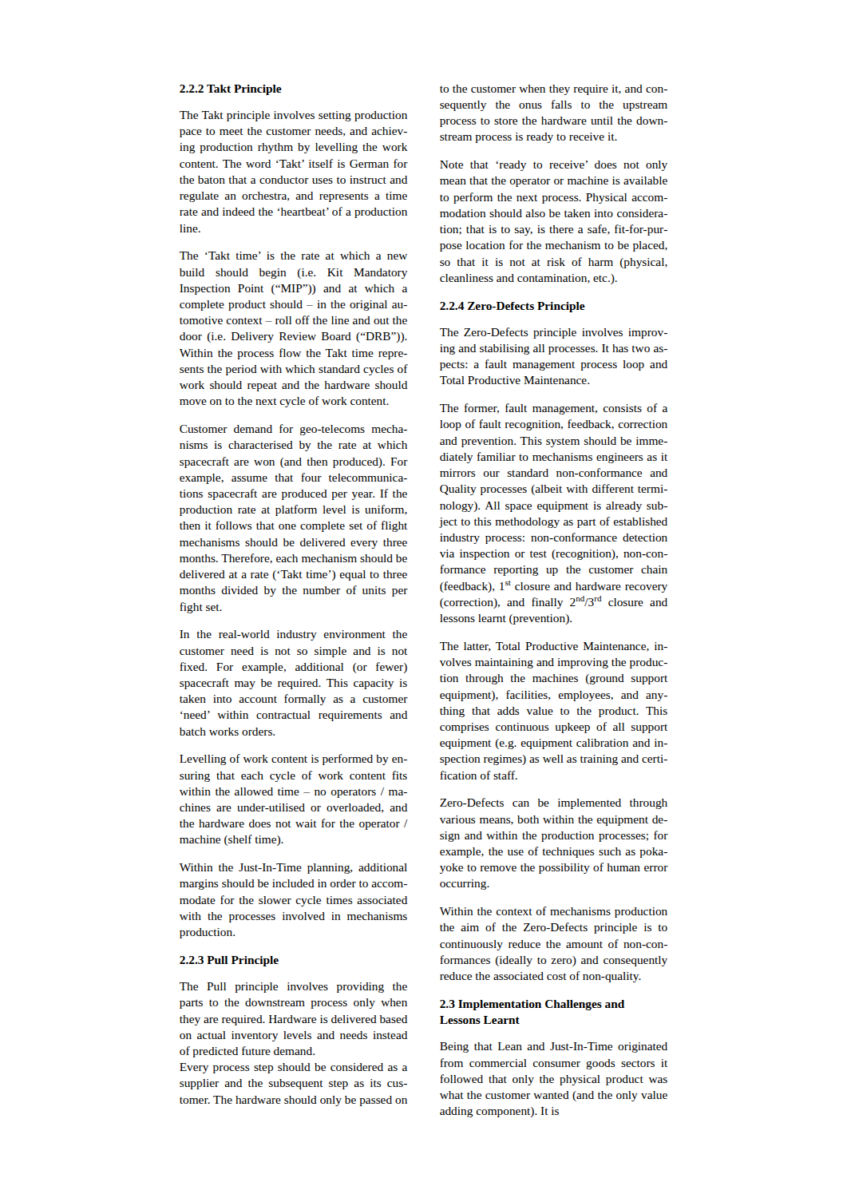2.2.2 Takt Principle
The Takt principle involves setting production pace to meet the customer needs, and achieving production rhythm by levelling the work content. The word ‘Takt’ itself is German for the baton that a conductor uses to instruct and regulate an orchestra, and represents a time rate and indeed the ‘heartbeat’ of a production line.
The ‘Takt time’ is the rate at which a new build should begin (i.e. Kit Mandatory Inspection Point (“MIP”)) and at which a complete product should – in the original automotive context – roll off the line and out the door (i.e. Delivery Review Board (“DRB”)). Within the process flow the Takt time represents the period with which standard cycles of work should repeat and the hardware should move on to the next cycle of work content.
Customer demand for geo-telecoms mechanisms is characterised by the rate at which spacecraft are won (and then produced). For example, assume that four telecommunications spacecraft are produced per year. If the production rate at platform level is uniform, then it follows that one complete set of flight mechanisms should be delivered every three months. Therefore, each mechanism should be delivered at a rate (‘Takt time’) equal to three months divided by the number of units per fight set.
In the real-world industry environment the customer need is not so simple and is not fixed. For example, additional (or fewer) spacecraft may be required. This capacity is taken into account formally as a customer ‘need’ within contractual requirements and batch works orders.
Levelling of work content is performed by ensuring that each cycle of work content fits within the allowed time – no operators / machines are under-utilised or overloaded, and the hardware does not wait for the operator / machine (shelf time).
Within the Just-In-Time planning, additional margins should be included in order to accommodate for the slower cycle times associated with the processes involved in mechanisms production.
2.2.3 Pull Principle
The Pull principle involves providing the parts to the downstream process only when they are required. Hardware is delivered based on actual inventory levels and needs instead of predicted future demand.
Every process step should be considered as a supplier and the subsequent step as its customer. The hardware should only be passed on to the customer when they require it, and consequently the onus falls to the upstream process to store the hardware until the downstream process is ready to receive it.
Note that ‘ready to receive’ does not only mean that the operator or machine is available to perform the next process. Physical accommodation should also be taken into consideration; that is to say, is there a safe, fit-for-purpose location for the mechanism to be placed, so that it is not at risk of harm (physical, cleanliness and contamination, etc.).
2.2.4 Zero-Defects Principle
The Zero-Defects principle involves improving and stabilising all processes. It has two aspects: a fault management process loop and Total Productive Maintenance.
The former, fault management, consists of a loop of fault recognition, feedback, correction and prevention. This system should be immediately familiar to mechanisms engineers as it mirrors our standard non-conformance and Quality processes (albeit with different terminology). All space equipment is already subject to this methodology as part of established industry process: non-conformance detection via inspection or test (recognition), non-conformance reporting up the customer chain (feedback), 1st closure and hardware recovery (correction), and finally 2nd/3rd closure and lessons learnt (prevention).
The latter, Total Productive Maintenance, involves maintaining and improving the production through the machines (ground support equipment), facilities, employees, and anything that adds value to the product. This comprises continuous upkeep of all support equipment (e.g. equipment calibration and inspection regimes) as well as training and certification of staff.
Zero-Defects can be implemented through various means, both within the equipment design and within the production processes; for example, the use of techniques such as poka-yoke to remove the possibility of human error occurring.
Within the context of mechanisms production the aim of the Zero-Defects principle is to continuously reduce the amount of non-conformances (ideally to zero) and consequently reduce the associated cost of non-quality.
2.3 Implementation Challenges and Lessons Learnt
Being that Lean and Just-In-Time originated from commercial consumer goods sectors it followed that only the physical product was what the customer wanted (and the only value adding component). It is